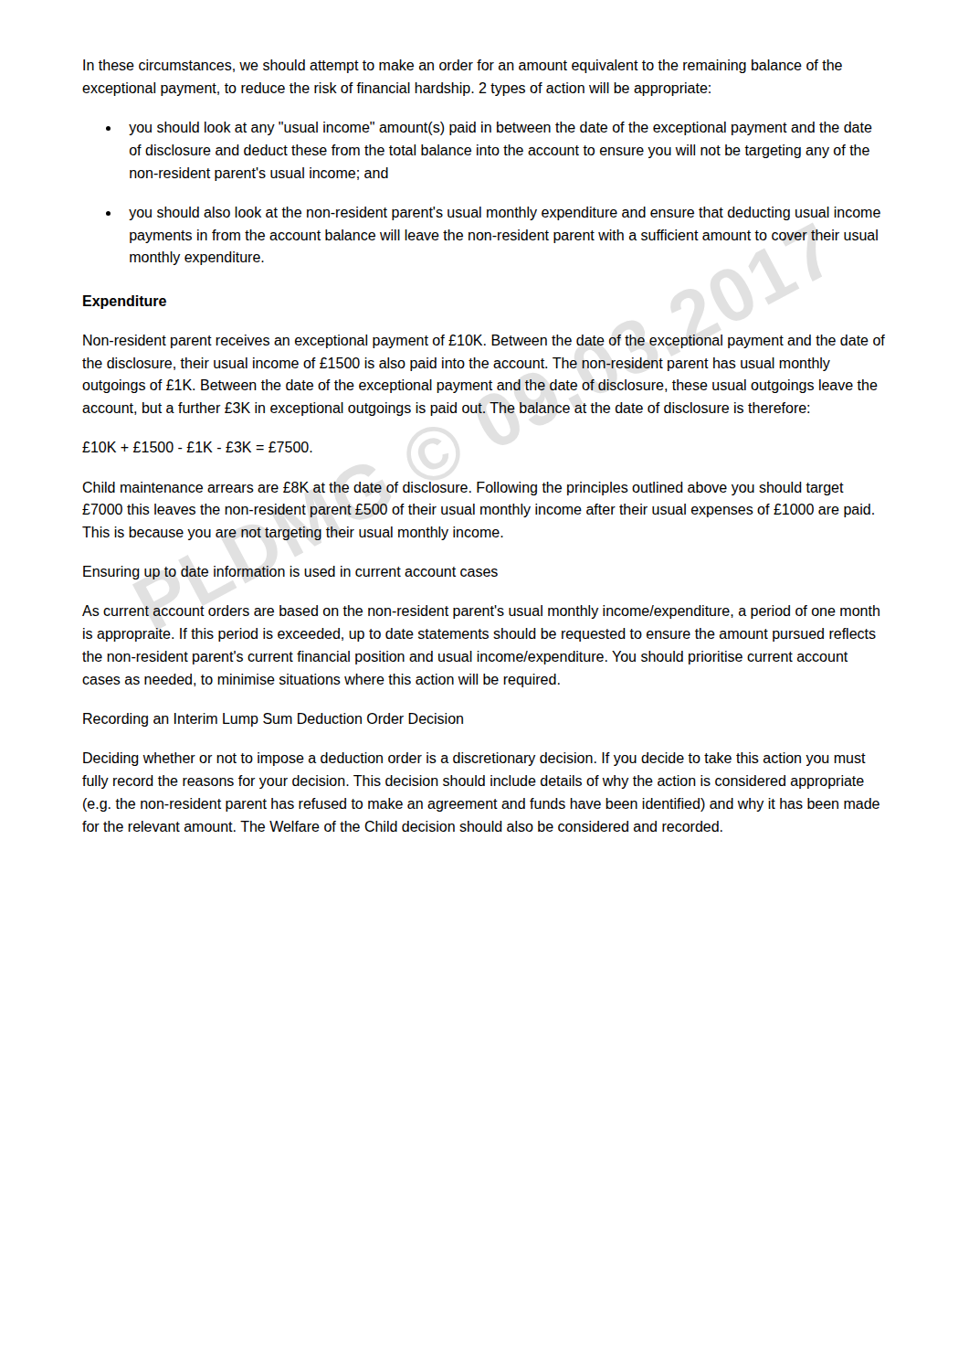PLDMG © 09.03.2017
In these circumstances, we should attempt to make an order for an amount equivalent to the remaining balance of the exceptional payment, to reduce the risk of financial hardship. 2 types of action will be appropriate:
you should look at any "usual income" amount(s) paid in between the date of the exceptional payment and the date of disclosure and deduct these from the total balance into the account to ensure you will not be targeting any of the non-resident parent's usual income; and
you should also look at the non-resident parent's usual monthly expenditure and ensure that deducting usual income payments in from the account balance will leave the non-resident parent with a sufficient amount to cover their usual monthly expenditure.
Expenditure
Non-resident parent receives an exceptional payment of £10K. Between the date of the exceptional payment and the date of the disclosure, their usual income of £1500 is also paid into the account. The non-resident parent has usual monthly outgoings of £1K. Between the date of the exceptional payment and the date of disclosure, these usual outgoings leave the account, but a further £3K in exceptional outgoings is paid out. The balance at the date of disclosure is therefore:
£10K + £1500 - £1K - £3K = £7500.
Child maintenance arrears are £8K at the date of disclosure. Following the principles outlined above you should target £7000 this leaves the non-resident parent £500 of their usual monthly income after their usual expenses of £1000 are paid. This is because you are not targeting their usual monthly income.
Ensuring up to date information is used in current account cases
As current account orders are based on the non-resident parent's usual monthly income/expenditure, a period of one month is appropraite. If this period is exceeded, up to date statements should be requested to ensure the amount pursued reflects the non-resident parent's current financial position and usual income/expenditure. You should prioritise current account cases as needed, to minimise situations where this action will be required.
Recording an Interim Lump Sum Deduction Order Decision
Deciding whether or not to impose a deduction order is a discretionary decision. If you decide to take this action you must fully record the reasons for your decision. This decision should include details of why the action is considered appropriate (e.g. the non-resident parent has refused to make an agreement and funds have been identified) and why it has been made for the relevant amount. The Welfare of the Child decision should also be considered and recorded.